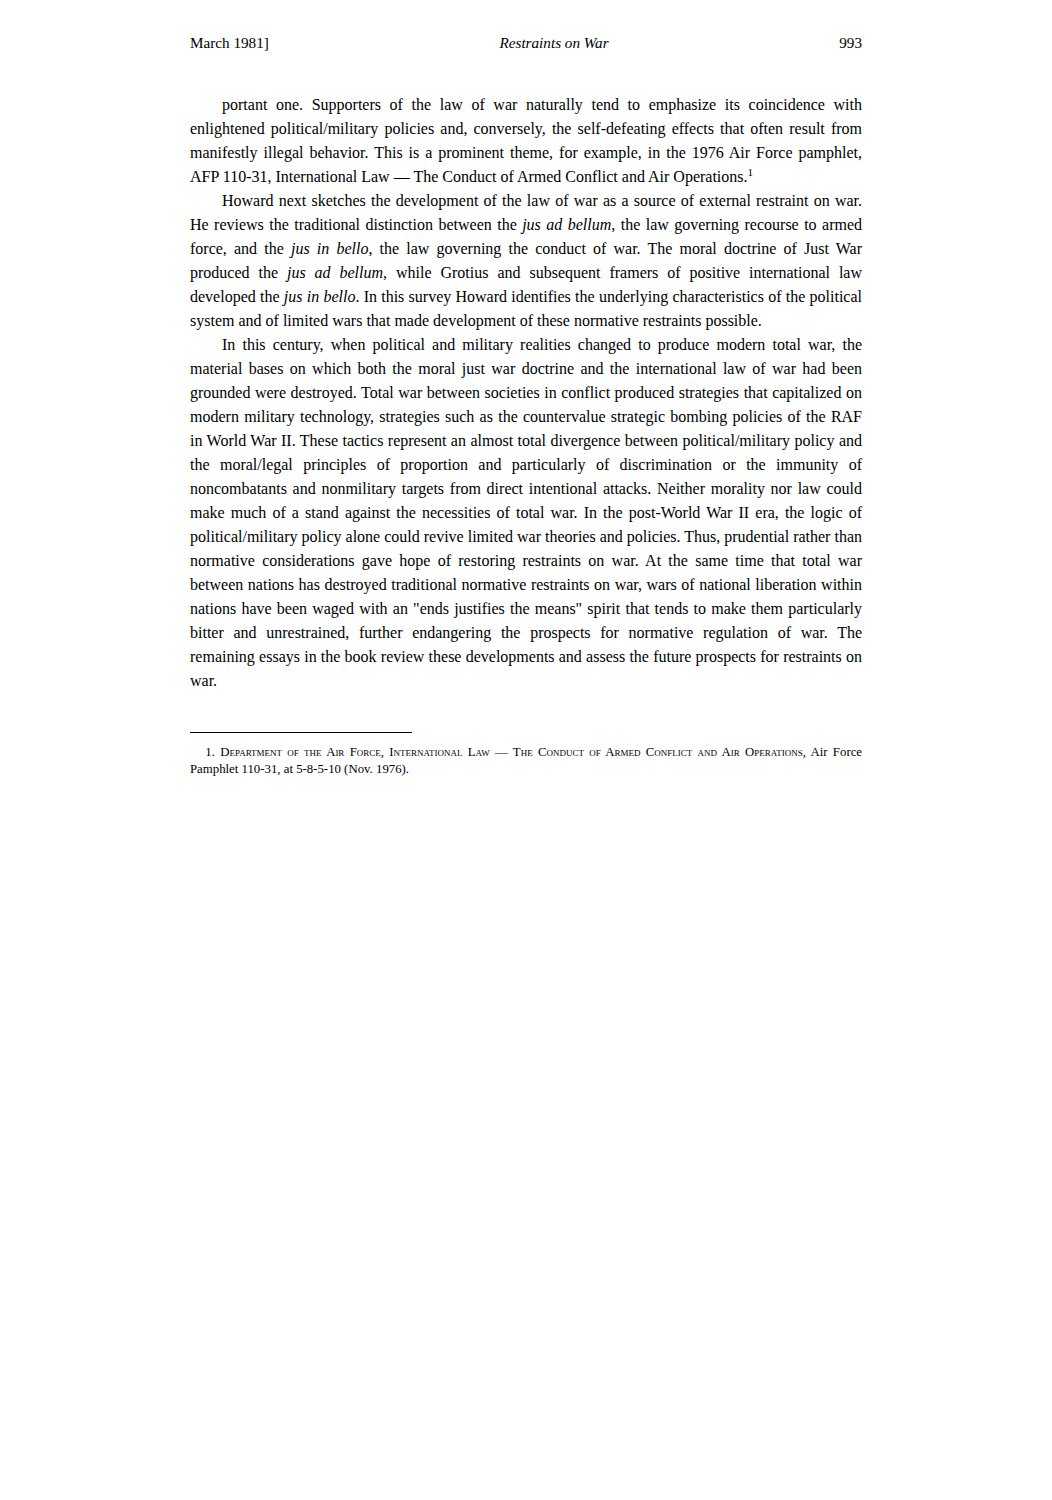March 1981] Restraints on War 993
portant one. Supporters of the law of war naturally tend to emphasize its coincidence with enlightened political/military policies and, conversely, the self-defeating effects that often result from manifestly illegal behavior. This is a prominent theme, for example, in the 1976 Air Force pamphlet, AFP 110-31, International Law — The Conduct of Armed Conflict and Air Operations.1
Howard next sketches the development of the law of war as a source of external restraint on war. He reviews the traditional distinction between the jus ad bellum, the law governing recourse to armed force, and the jus in bello, the law governing the conduct of war. The moral doctrine of Just War produced the jus ad bellum, while Grotius and subsequent framers of positive international law developed the jus in bello. In this survey Howard identifies the underlying characteristics of the political system and of limited wars that made development of these normative restraints possible.
In this century, when political and military realities changed to produce modern total war, the material bases on which both the moral just war doctrine and the international law of war had been grounded were destroyed. Total war between societies in conflict produced strategies that capitalized on modern military technology, strategies such as the countervalue strategic bombing policies of the RAF in World War II. These tactics represent an almost total divergence between political/military policy and the moral/legal principles of proportion and particularly of discrimination or the immunity of noncombatants and nonmilitary targets from direct intentional attacks. Neither morality nor law could make much of a stand against the necessities of total war. In the post-World War II era, the logic of political/military policy alone could revive limited war theories and policies. Thus, prudential rather than normative considerations gave hope of restoring restraints on war. At the same time that total war between nations has destroyed traditional normative restraints on war, wars of national liberation within nations have been waged with an "ends justifies the means" spirit that tends to make them particularly bitter and unrestrained, further endangering the prospects for normative regulation of war. The remaining essays in the book review these developments and assess the future prospects for restraints on war.
1. Department of the Air Force, International Law — The Conduct of Armed Conflict and Air Operations, Air Force Pamphlet 110-31, at 5-8-5-10 (Nov. 1976).